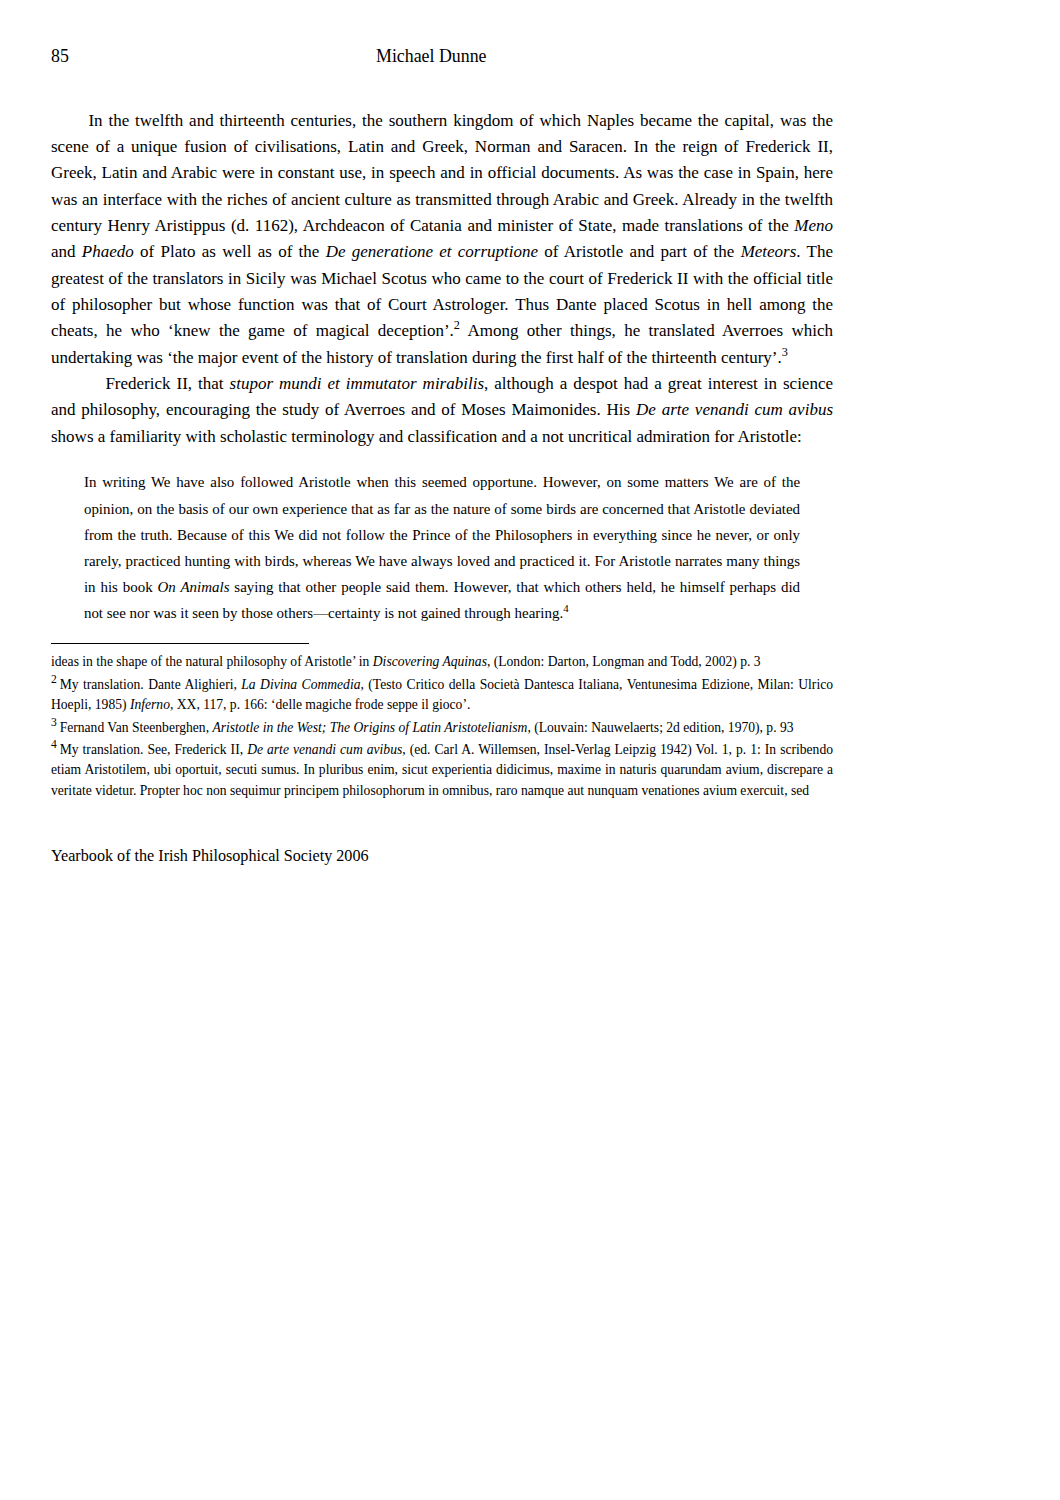85 Michael Dunne
In the twelfth and thirteenth centuries, the southern kingdom of which Naples became the capital, was the scene of a unique fusion of civilisations, Latin and Greek, Norman and Saracen. In the reign of Frederick II, Greek, Latin and Arabic were in constant use, in speech and in official documents. As was the case in Spain, here was an interface with the riches of ancient culture as transmitted through Arabic and Greek. Already in the twelfth century Henry Aristippus (d. 1162), Archdeacon of Catania and minister of State, made translations of the Meno and Phaedo of Plato as well as of the De generatione et corruptione of Aristotle and part of the Meteors. The greatest of the translators in Sicily was Michael Scotus who came to the court of Frederick II with the official title of philosopher but whose function was that of Court Astrologer. Thus Dante placed Scotus in hell among the cheats, he who ‘knew the game of magical deception’.2 Among other things, he translated Averroes which undertaking was ‘the major event of the history of translation during the first half of the thirteenth century’.3
Frederick II, that stupor mundi et immutator mirabilis, although a despot had a great interest in science and philosophy, encouraging the study of Averroes and of Moses Maimonides. His De arte venandi cum avibus shows a familiarity with scholastic terminology and classification and a not uncritical admiration for Aristotle:
In writing We have also followed Aristotle when this seemed opportune. However, on some matters We are of the opinion, on the basis of our own experience that as far as the nature of some birds are concerned that Aristotle deviated from the truth. Because of this We did not follow the Prince of the Philosophers in everything since he never, or only rarely, practiced hunting with birds, whereas We have always loved and practiced it. For Aristotle narrates many things in his book On Animals saying that other people said them. However, that which others held, he himself perhaps did not see nor was it seen by those others—certainty is not gained through hearing.4
ideas in the shape of the natural philosophy of Aristotle’ in Discovering Aquinas, (London: Darton, Longman and Todd, 2002) p. 3
2My translation. Dante Alighieri, La Divina Commedia, (Testo Critico della Società Dantesca Italiana, Ventunesima Edizione, Milan: Ulrico Hoepli, 1985) Inferno, XX, 117, p. 166: ‘delle magiche frode seppe il gioco’.
3Fernand Van Steenberghen, Aristotle in the West; The Origins of Latin Aristotelianism, (Louvain: Nauwelaerts; 2d edition, 1970), p. 93
4My translation. See, Frederick II, De arte venandi cum avibus, (ed. Carl A. Willemsen, Insel-Verlag Leipzig 1942) Vol. 1, p. 1: In scribendo etiam Aristotilem, ubi oportuit, secuti sumus. In pluribus enim, sicut experientia didicimus, maxime in naturis quarundam avium, discrepare a veritate videtur. Propter hoc non sequimur principem philosophorum in omnibus, raro namque aut nunquam venationes avium exercuit, sed
Yearbook of the Irish Philosophical Society 2006